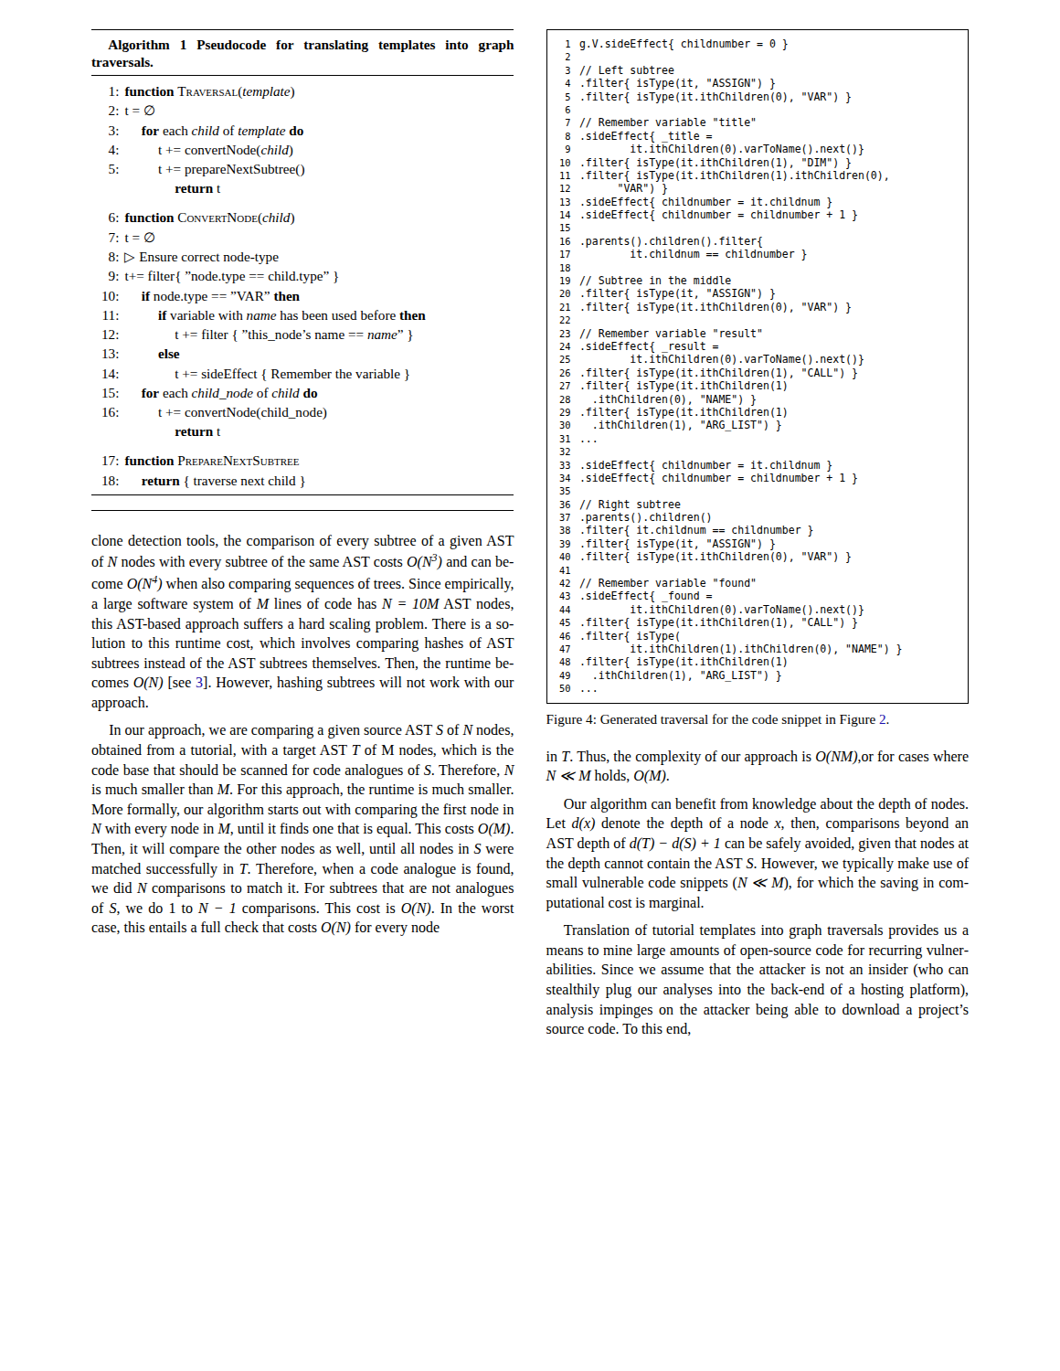Algorithm 1 Pseudocode for translating templates into graph traversals.
function Traversal(template)
t = ∅
for each child of template do
t += convertNode(child)
t += prepareNextSubtree()return t
function ConvertNode(child)
t = ∅
▷ Ensure correct node-type
t+= filter{ ”node.type == child.type” }
if node.type == ”VAR” then
if variable with name has been used before then
t += filter { ”this_node’s name == name” }
else
t += sideEffect { Remember the variable }
for each child_node of child do
t += convertNode(child_node)return t
function PrepareNextSubtree
return { traverse next child }
clone detection tools, the comparison of every subtree of a given AST of N nodes with every subtree of the same AST costs O(N3) and can become O(N4) when also comparing sequences of trees. Since empirically, a large software system of M lines of code has N = 10M AST nodes, this AST-based approach suffers a hard scaling problem. There is a solution to this runtime cost, which involves comparing hashes of AST subtrees instead of the AST subtrees themselves. Then, the runtime becomes O(N) [see 3]. However, hashing subtrees will not work with our approach.
In our approach, we are comparing a given source AST S of N nodes, obtained from a tutorial, with a target AST T of M nodes, which is the code base that should be scanned for code analogues of S. Therefore, N is much smaller than M. For this approach, the runtime is much smaller. More formally, our algorithm starts out with comparing the first node in N with every node in M, until it finds one that is equal. This costs O(M). Then, it will compare the other nodes as well, until all nodes in S were matched successfully in T. Therefore, when a code analogue is found, we did N comparisons to match it. For subtrees that are not analogues of S, we do 1 to N − 1 comparisons. This cost is O(N). In the worst case, this entails a full check that costs O(N) for every node
1g.V.sideEffect{ childnumber = 0 }
2
3// Left subtree
4.filter{ isType(it, "ASSIGN") }
5.filter{ isType(it.ithChildren(0), "VAR") }
6
7// Remember variable "title"
8.sideEffect{ _title =
9        it.ithChildren(0).varToName().next()}
10.filter{ isType(it.ithChildren(1), "DIM") }
11.filter{ isType(it.ithChildren(1).ithChildren(0),
12      "VAR") }
13.sideEffect{ childnumber = it.childnum }
14.sideEffect{ childnumber = childnumber + 1 }
15
16.parents().children().filter{
17        it.childnum == childnumber }
18
19// Subtree in the middle
20.filter{ isType(it, "ASSIGN") }
21.filter{ isType(it.ithChildren(0), "VAR") }
22
23// Remember variable "result"
24.sideEffect{ _result =
25        it.ithChildren(0).varToName().next()}
26.filter{ isType(it.ithChildren(1), "CALL") }
27.filter{ isType(it.ithChildren(1)
28  .ithChildren(0), "NAME") }
29.filter{ isType(it.ithChildren(1)
30  .ithChildren(1), "ARG_LIST") }
31...
32
33.sideEffect{ childnumber = it.childnum }
34.sideEffect{ childnumber = childnumber + 1 }
35
36// Right subtree
37.parents().children()
38.filter{ it.childnum == childnumber }
39.filter{ isType(it, "ASSIGN") }
40.filter{ isType(it.ithChildren(0), "VAR") }
41
42// Remember variable "found"
43.sideEffect{ _found =
44        it.ithChildren(0).varToName().next()}
45.filter{ isType(it.ithChildren(1), "CALL") }
46.filter{ isType(
47        it.ithChildren(1).ithChildren(0), "NAME") }
48.filter{ isType(it.ithChildren(1)
49  .ithChildren(1), "ARG_LIST") }
50...
Figure 4: Generated traversal for the code snippet in Figure 2.
in T. Thus, the complexity of our approach is O(NM),or for cases where N ≪ M holds, O(M).
Our algorithm can benefit from knowledge about the depth of nodes. Let d(x) denote the depth of a node x, then, comparisons beyond an AST depth of d(T) − d(S) + 1 can be safely avoided, given that nodes at the depth cannot contain the AST S. However, we typically make use of small vulnerable code snippets (N ≪ M), for which the saving in computational cost is marginal.
Translation of tutorial templates into graph traversals provides us a means to mine large amounts of open-source code for recurring vulnerabilities. Since we assume that the attacker is not an insider (who can stealthily plug our analyses into the back-end of a hosting platform), analysis impinges on the attacker being able to download a project’s source code. To this end,